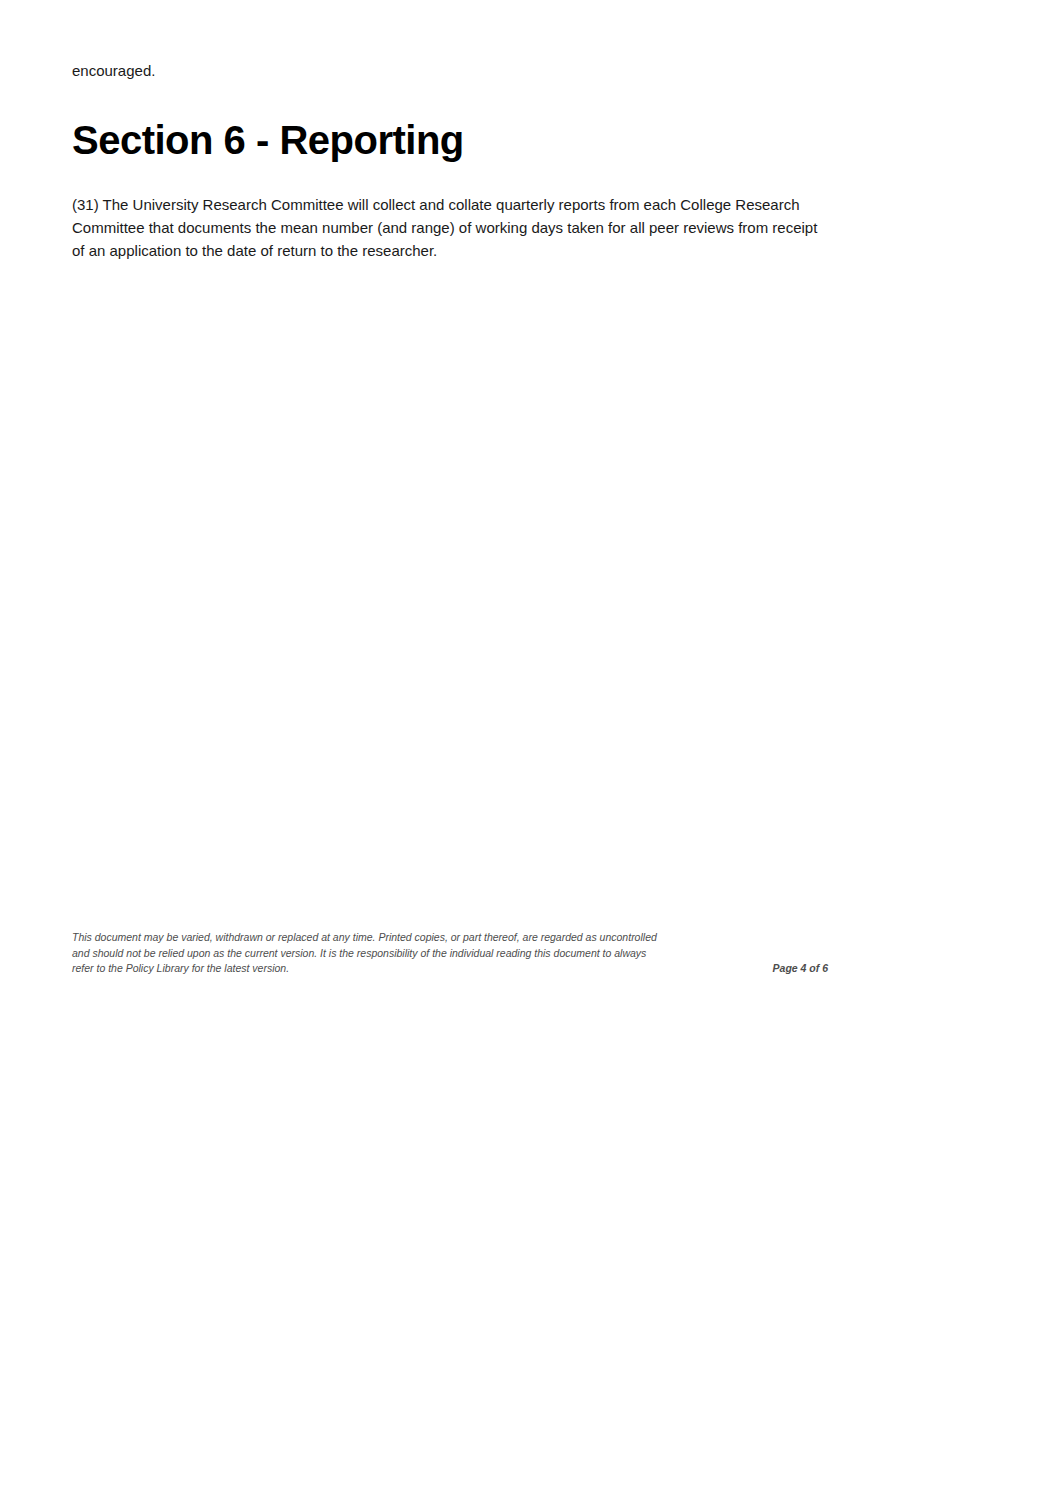encouraged.
Section 6 - Reporting
(31) The University Research Committee will collect and collate quarterly reports from each College Research Committee that documents the mean number (and range) of working days taken for all peer reviews from receipt of an application to the date of return to the researcher.
This document may be varied, withdrawn or replaced at any time. Printed copies, or part thereof, are regarded as uncontrolled and should not be relied upon as the current version. It is the responsibility of the individual reading this document to always refer to the Policy Library for the latest version.
Page 4 of 6